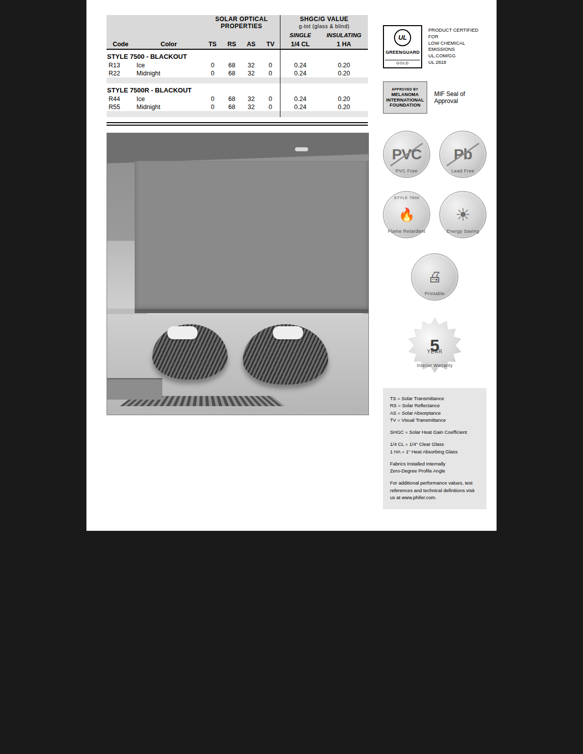| | | SOLAR OPTICAL PROPERTIES | SHGC/G VALUE g-tot (glass & blind) |
| --- | --- | --- | --- |
| | | | | | | SINGLE | INSULATING |
| Code | Color | TS | RS | AS | TV | 1/4 CL | 1 HA |
| STYLE 7500 - BLACKOUT | | |
| R13 | Ice | 0 | 68 | 32 | 0 | 0.24 | 0.20 |
| R22 | Midnight | 0 | 68 | 32 | 0 | 0.24 | 0.20 |
| STYLE 7500R - BLACKOUT | | |
| R44 | Ice | 0 | 68 | 32 | 0 | 0.24 | 0.20 |
| R55 | Midnight | 0 | 68 | 32 | 0 | 0.24 | 0.20 |
UL
GREENGUARD
GOLD
PRODUCT CERTIFIED FOR
LOW CHEMICAL EMISSIONS
UL.COM/GG
UL 2818
APPROVED BY
MELANOMA
INTERNATIONAL
FOUNDATION
MIF Seal of Approval
PVC PVC Free
Pb Lead Free
STYLE 7500 🔥 Flame Retardant
☀ Energy Saving
🖨 Printable
5
YEAR
Interior Warranty
TS = Solar Transmittance
RS = Solar Reflectance
AS = Solar Absorptance
TV = Visual Transmittance
SHGC = Solar Heat Gain Coefficient
1/4 CL = 1/4" Clear Glass
1 HA = 1" Heat Absorbing Glass
Fabrics Installed Internally
Zero-Degree Profile Angle
For additional performance values, test references and technical definitions visit us at www.phifer.com.